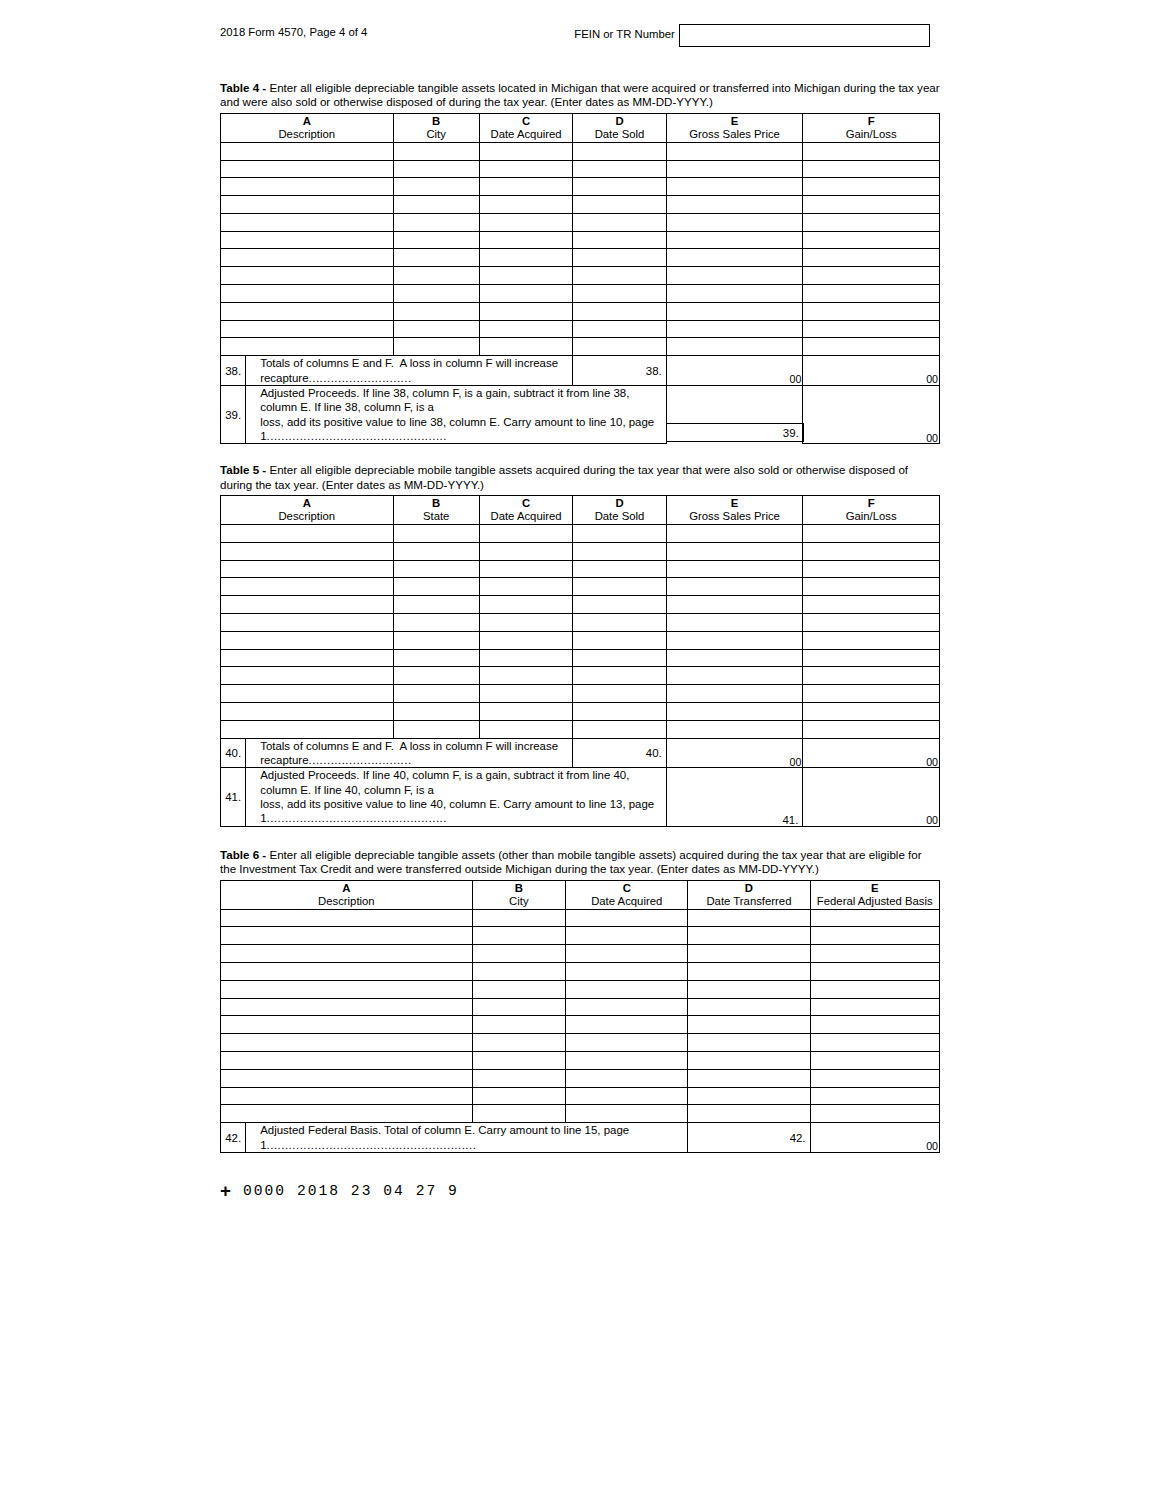2018 Form 4570, Page 4 of 4
FEIN or TR Number
Table 4 - Enter all eligible depreciable tangible assets located in Michigan that were acquired or transferred into Michigan during the tax year and were also sold or otherwise disposed of during the tax year. (Enter dates as MM-DD-YYYY.)
| A Description | B City | C Date Acquired | D Date Sold | E Gross Sales Price | F Gain/Loss |
| --- | --- | --- | --- | --- | --- |
| 38. | Totals of columns E and F. A loss in column F will increase recapture ............................ | 38. | 00 | 00 |
| 39. | Adjusted Proceeds. If line 38, column F, is a gain, subtract it from line 38, column E. If line 38, column F, is a loss, add its positive value to line 38, column E. Carry amount to line 10, page 1 ................................................. | | 00 |
| | 39. | |
Table 5 - Enter all eligible depreciable mobile tangible assets acquired during the tax year that were also sold or otherwise disposed of during the tax year. (Enter dates as MM-DD-YYYY.)
| A Description | B State | C Date Acquired | D Date Sold | E Gross Sales Price | F Gain/Loss |
| --- | --- | --- | --- | --- | --- |
| 40. | Totals of columns E and F. A loss in column F will increase recapture ............................ | 40. | 00 | 00 |
| 41. | Adjusted Proceeds. If line 40, column F, is a gain, subtract it from line 40, column E. If line 40, column F, is a loss, add its positive value to line 40, column E. Carry amount to line 13, page 1 ................................................. | 41. | 00 |
Table 6 - Enter all eligible depreciable tangible assets (other than mobile tangible assets) acquired during the tax year that are eligible for the Investment Tax Credit and were transferred outside Michigan during the tax year. (Enter dates as MM-DD-YYYY.)
| A Description | B City | C Date Acquired | D Date Transferred | E Federal Adjusted Basis |
| --- | --- | --- | --- | --- |
| 42. | Adjusted Federal Basis. Total of column E. Carry amount to line 15, page 1 ......................................................... | 42. | 00 |
+ 0000 2018 23 04 27 9